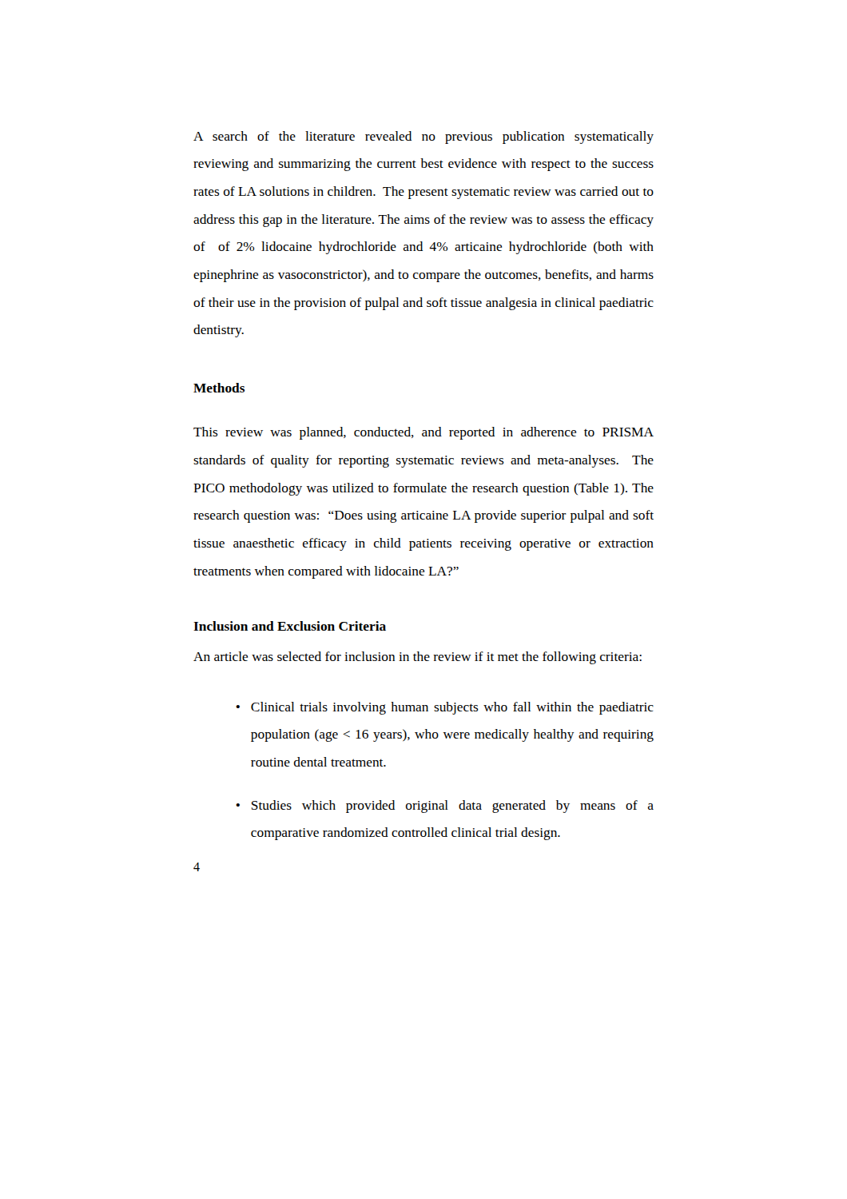A search of the literature revealed no previous publication systematically reviewing and summarizing the current best evidence with respect to the success rates of LA solutions in children. The present systematic review was carried out to address this gap in the literature. The aims of the review was to assess the efficacy of of 2% lidocaine hydrochloride and 4% articaine hydrochloride (both with epinephrine as vasoconstrictor), and to compare the outcomes, benefits, and harms of their use in the provision of pulpal and soft tissue analgesia in clinical paediatric dentistry.
Methods
This review was planned, conducted, and reported in adherence to PRISMA standards of quality for reporting systematic reviews and meta-analyses. The PICO methodology was utilized to formulate the research question (Table 1). The research question was: “Does using articaine LA provide superior pulpal and soft tissue anaesthetic efficacy in child patients receiving operative or extraction treatments when compared with lidocaine LA?”
Inclusion and Exclusion Criteria
An article was selected for inclusion in the review if it met the following criteria:
Clinical trials involving human subjects who fall within the paediatric population (age < 16 years), who were medically healthy and requiring routine dental treatment.
Studies which provided original data generated by means of a comparative randomized controlled clinical trial design.
4